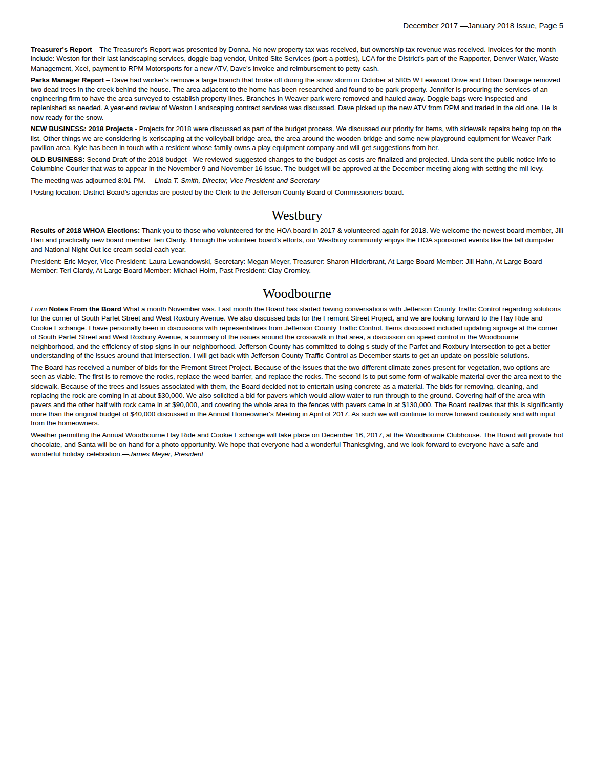December 2017 —January 2018 Issue, Page 5
Treasurer's Report – The Treasurer's Report was presented by Donna. No new property tax was received, but ownership tax revenue was received. Invoices for the month include: Weston for their last landscaping services, doggie bag vendor, United Site Services (port-a-potties), LCA for the District's part of the Rapporter, Denver Water, Waste Management, Xcel, payment to RPM Motorsports for a new ATV, Dave's invoice and reimbursement to petty cash.
Parks Manager Report – Dave had worker's remove a large branch that broke off during the snow storm in October at 5805 W Leawood Drive and Urban Drainage removed two dead trees in the creek behind the house. The area adjacent to the home has been researched and found to be park property. Jennifer is procuring the services of an engineering firm to have the area surveyed to establish property lines. Branches in Weaver park were removed and hauled away. Doggie bags were inspected and replenished as needed. A year-end review of Weston Landscaping contract services was discussed. Dave picked up the new ATV from RPM and traded in the old one. He is now ready for the snow.
NEW BUSINESS: 2018 Projects - Projects for 2018 were discussed as part of the budget process. We discussed our priority for items, with sidewalk repairs being top on the list. Other things we are considering is xeriscaping at the volleyball bridge area, the area around the wooden bridge and some new playground equipment for Weaver Park pavilion area. Kyle has been in touch with a resident whose family owns a play equipment company and will get suggestions from her.
OLD BUSINESS: Second Draft of the 2018 budget - We reviewed suggested changes to the budget as costs are finalized and projected. Linda sent the public notice info to Columbine Courier that was to appear in the November 9 and November 16 issue. The budget will be approved at the December meeting along with setting the mil levy.
The meeting was adjourned 8:01 PM.— Linda T. Smith, Director, Vice President and Secretary
Posting location: District Board's agendas are posted by the Clerk to the Jefferson County Board of Commissioners board.
Westbury
Results of 2018 WHOA Elections: Thank you to those who volunteered for the HOA board in 2017 & volunteered again for 2018. We welcome the newest board member, Jill Han and practically new board member Teri Clardy. Through the volunteer board's efforts, our Westbury community enjoys the HOA sponsored events like the fall dumpster and National Night Out ice cream social each year.
President: Eric Meyer, Vice-President: Laura Lewandowski, Secretary: Megan Meyer, Treasurer: Sharon Hilderbrant, At Large Board Member: Jill Hahn, At Large Board Member: Teri Clardy, At Large Board Member: Michael Holm, Past President: Clay Cromley.
Woodbourne
From Notes From the Board What a month November was. Last month the Board has started having conversations with Jefferson County Traffic Control regarding solutions for the corner of South Parfet Street and West Roxbury Avenue. We also discussed bids for the Fremont Street Project, and we are looking forward to the Hay Ride and Cookie Exchange. I have personally been in discussions with representatives from Jefferson County Traffic Control. Items discussed included updating signage at the corner of South Parfet Street and West Roxbury Avenue, a summary of the issues around the crosswalk in that area, a discussion on speed control in the Woodbourne neighborhood, and the efficiency of stop signs in our neighborhood. Jefferson County has committed to doing s study of the Parfet and Roxbury intersection to get a better understanding of the issues around that intersection. I will get back with Jefferson County Traffic Control as December starts to get an update on possible solutions.
The Board has received a number of bids for the Fremont Street Project. Because of the issues that the two different climate zones present for vegetation, two options are seen as viable. The first is to remove the rocks, replace the weed barrier, and replace the rocks. The second is to put some form of walkable material over the area next to the sidewalk. Because of the trees and issues associated with them, the Board decided not to entertain using concrete as a material. The bids for removing, cleaning, and replacing the rock are coming in at about $30,000. We also solicited a bid for pavers which would allow water to run through to the ground. Covering half of the area with pavers and the other half with rock came in at $90,000, and covering the whole area to the fences with pavers came in at $130,000. The Board realizes that this is significantly more than the original budget of $40,000 discussed in the Annual Homeowner's Meeting in April of 2017. As such we will continue to move forward cautiously and with input from the homeowners.
Weather permitting the Annual Woodbourne Hay Ride and Cookie Exchange will take place on December 16, 2017, at the Woodbourne Clubhouse. The Board will provide hot chocolate, and Santa will be on hand for a photo opportunity. We hope that everyone had a wonderful Thanksgiving, and we look forward to everyone have a safe and wonderful holiday celebration.—James Meyer, President